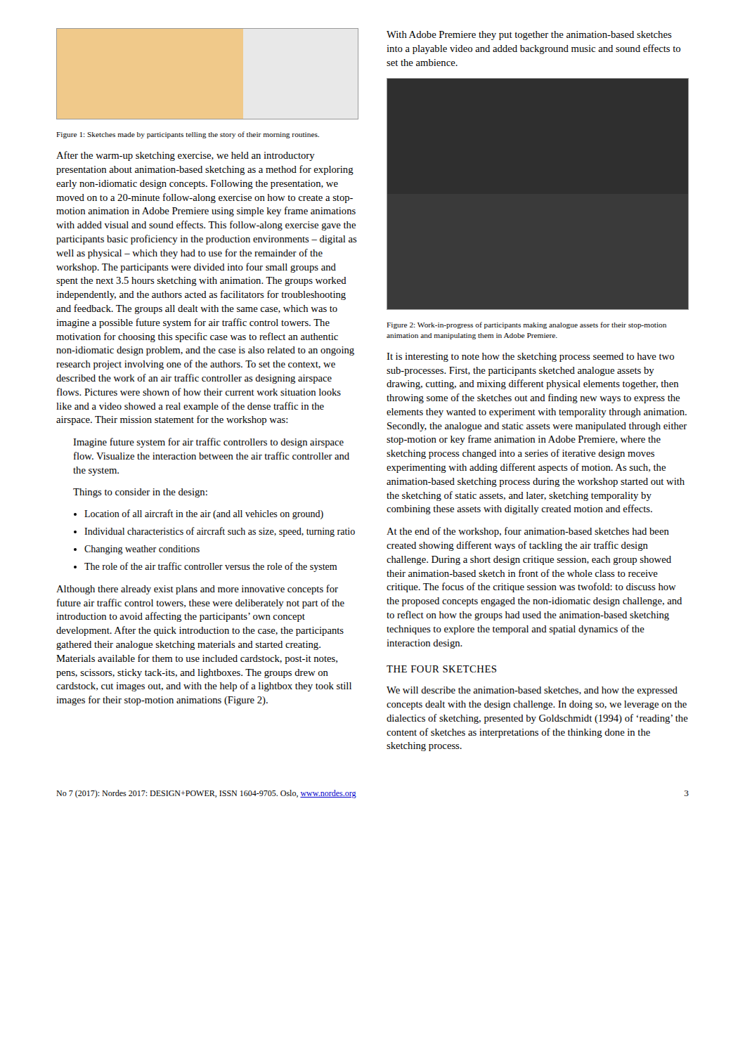Figure 1: Sketches made by participants telling the story of their morning routines.
After the warm-up sketching exercise, we held an introductory presentation about animation-based sketching as a method for exploring early non-idiomatic design concepts. Following the presentation, we moved on to a 20-minute follow-along exercise on how to create a stop-motion animation in Adobe Premiere using simple key frame animations with added visual and sound effects. This follow-along exercise gave the participants basic proficiency in the production environments – digital as well as physical – which they had to use for the remainder of the workshop. The participants were divided into four small groups and spent the next 3.5 hours sketching with animation. The groups worked independently, and the authors acted as facilitators for troubleshooting and feedback. The groups all dealt with the same case, which was to imagine a possible future system for air traffic control towers. The motivation for choosing this specific case was to reflect an authentic non-idiomatic design problem, and the case is also related to an ongoing research project involving one of the authors. To set the context, we described the work of an air traffic controller as designing airspace flows. Pictures were shown of how their current work situation looks like and a video showed a real example of the dense traffic in the airspace. Their mission statement for the workshop was:
Imagine future system for air traffic controllers to design airspace flow. Visualize the interaction between the air traffic controller and the system.
Things to consider in the design:
Location of all aircraft in the air (and all vehicles on ground)
Individual characteristics of aircraft such as size, speed, turning ratio
Changing weather conditions
The role of the air traffic controller versus the role of the system
Although there already exist plans and more innovative concepts for future air traffic control towers, these were deliberately not part of the introduction to avoid affecting the participants’ own concept development. After the quick introduction to the case, the participants gathered their analogue sketching materials and started creating. Materials available for them to use included cardstock, post-it notes, pens, scissors, sticky tack-its, and lightboxes. The groups drew on cardstock, cut images out, and with the help of a lightbox they took still images for their stop-motion animations (Figure 2).
With Adobe Premiere they put together the animation-based sketches into a playable video and added background music and sound effects to set the ambience.
Figure 2: Work-in-progress of participants making analogue assets for their stop-motion animation and manipulating them in Adobe Premiere.
It is interesting to note how the sketching process seemed to have two sub-processes. First, the participants sketched analogue assets by drawing, cutting, and mixing different physical elements together, then throwing some of the sketches out and finding new ways to express the elements they wanted to experiment with temporality through animation. Secondly, the analogue and static assets were manipulated through either stop-motion or key frame animation in Adobe Premiere, where the sketching process changed into a series of iterative design moves experimenting with adding different aspects of motion. As such, the animation-based sketching process during the workshop started out with the sketching of static assets, and later, sketching temporality by combining these assets with digitally created motion and effects.
At the end of the workshop, four animation-based sketches had been created showing different ways of tackling the air traffic design challenge. During a short design critique session, each group showed their animation-based sketch in front of the whole class to receive critique. The focus of the critique session was twofold: to discuss how the proposed concepts engaged the non-idiomatic design challenge, and to reflect on how the groups had used the animation-based sketching techniques to explore the temporal and spatial dynamics of the interaction design.
The four sketches
We will describe the animation-based sketches, and how the expressed concepts dealt with the design challenge. In doing so, we leverage on the dialectics of sketching, presented by Goldschmidt (1994) of ‘reading’ the content of sketches as interpretations of the thinking done in the sketching process.
No 7 (2017): Nordes 2017: DESIGN+POWER, ISSN 1604-9705. Oslo, www.nordes.org
3